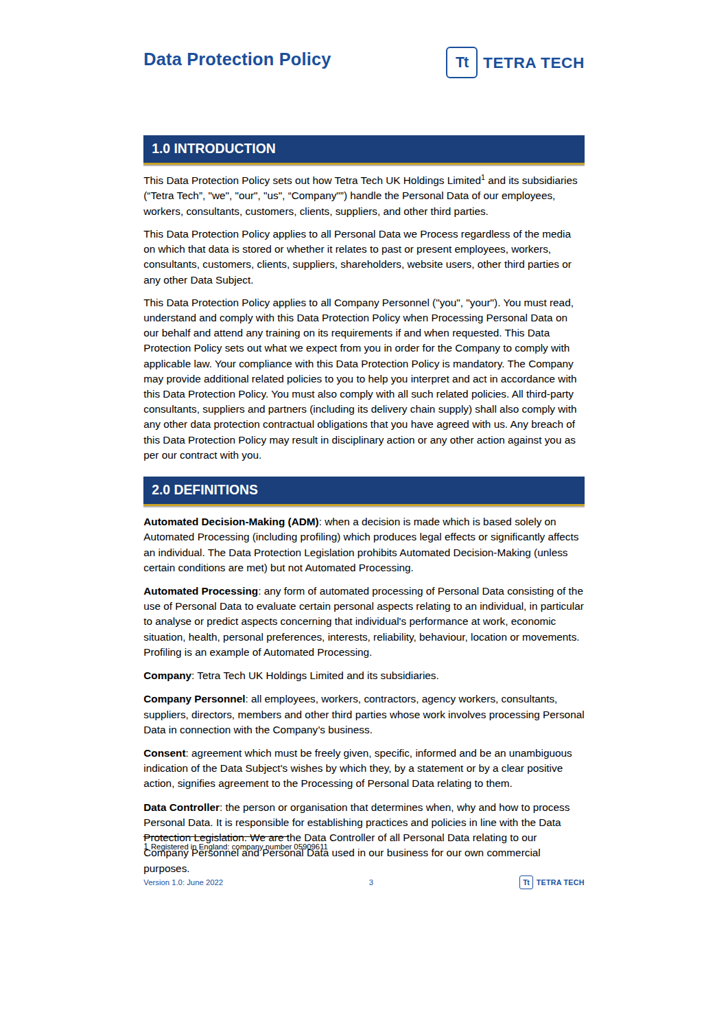Data Protection Policy
Tt
TETRA TECH
1.0 INTRODUCTION
This Data Protection Policy sets out how Tetra Tech UK Holdings Limited1 and its subsidiaries (“Tetra Tech”, "we", "our", "us", “Company"”) handle the Personal Data of our employees, workers, consultants, customers, clients, suppliers, and other third parties.
This Data Protection Policy applies to all Personal Data we Process regardless of the media on which that data is stored or whether it relates to past or present employees, workers, consultants, customers, clients, suppliers, shareholders, website users, other third parties or any other Data Subject.
This Data Protection Policy applies to all Company Personnel ("you", "your"). You must read, understand and comply with this Data Protection Policy when Processing Personal Data on our behalf and attend any training on its requirements if and when requested. This Data Protection Policy sets out what we expect from you in order for the Company to comply with applicable law. Your compliance with this Data Protection Policy is mandatory. The Company may provide additional related policies to you to help you interpret and act in accordance with this Data Protection Policy. You must also comply with all such related policies. All third-party consultants, suppliers and partners (including its delivery chain supply) shall also comply with any other data protection contractual obligations that you have agreed with us. Any breach of this Data Protection Policy may result in disciplinary action or any other action against you as per our contract with you.
2.0 DEFINITIONS
Automated Decision-Making (ADM): when a decision is made which is based solely on Automated Processing (including profiling) which produces legal effects or significantly affects an individual. The Data Protection Legislation prohibits Automated Decision-Making (unless certain conditions are met) but not Automated Processing.
Automated Processing: any form of automated processing of Personal Data consisting of the use of Personal Data to evaluate certain personal aspects relating to an individual, in particular to analyse or predict aspects concerning that individual's performance at work, economic situation, health, personal preferences, interests, reliability, behaviour, location or movements. Profiling is an example of Automated Processing.
Company: Tetra Tech UK Holdings Limited and its subsidiaries.
Company Personnel: all employees, workers, contractors, agency workers, consultants, suppliers, directors, members and other third parties whose work involves processing Personal Data in connection with the Company’s business.
Consent: agreement which must be freely given, specific, informed and be an unambiguous indication of the Data Subject's wishes by which they, by a statement or by a clear positive action, signifies agreement to the Processing of Personal Data relating to them.
Data Controller: the person or organisation that determines when, why and how to process Personal Data. It is responsible for establishing practices and policies in line with the Data Protection Legislation. We are the Data Controller of all Personal Data relating to our Company Personnel and Personal Data used in our business for our own commercial purposes.
1 Registered in England: company number 05909611
Version 1.0: June 2022
3
Tt
TETRA TECH